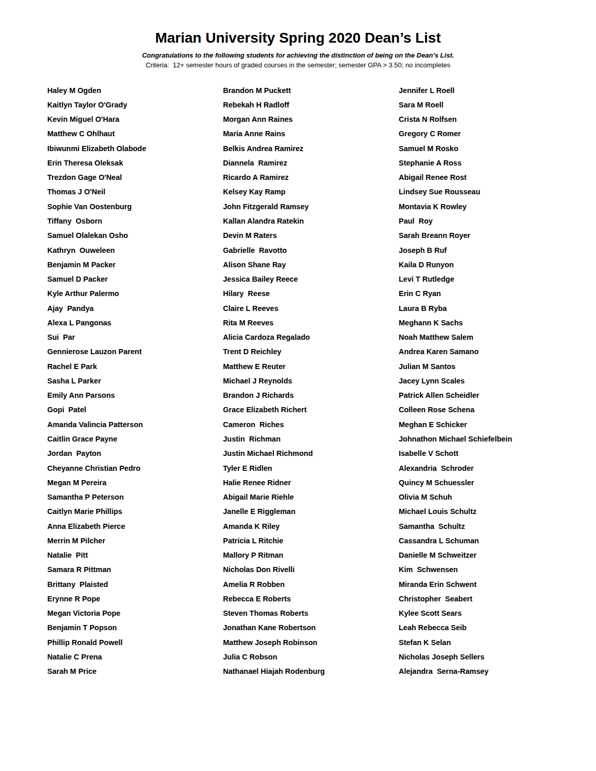Marian University Spring 2020 Dean’s List
Congratulations to the following students for achieving the distinction of being on the Dean’s List.
Criteria: 12+ semester hours of graded courses in the semester; semester GPA > 3.50; no incompletes
Haley M Ogden
Kaitlyn Taylor O'Grady
Kevin Miguel O'Hara
Matthew C Ohlhaut
Ibiwunmi Elizabeth Olabode
Erin Theresa Oleksak
Trezdon Gage O'Neal
Thomas J O'Neil
Sophie Van Oostenburg
Tiffany Osborn
Samuel Olalekan Osho
Kathryn Ouweleen
Benjamin M Packer
Samuel D Packer
Kyle Arthur Palermo
Ajay Pandya
Alexa L Pangonas
Sui Par
Gennierose Lauzon Parent
Rachel E Park
Sasha L Parker
Emily Ann Parsons
Gopi Patel
Amanda Valincia Patterson
Caitlin Grace Payne
Jordan Payton
Cheyanne Christian Pedro
Megan M Pereira
Samantha P Peterson
Caitlyn Marie Phillips
Anna Elizabeth Pierce
Merrin M Pilcher
Natalie Pitt
Samara R Pittman
Brittany Plaisted
Erynne R Pope
Megan Victoria Pope
Benjamin T Popson
Phillip Ronald Powell
Natalie C Prena
Sarah M Price
Brandon M Puckett
Rebekah H Radloff
Morgan Ann Raines
Maria Anne Rains
Belkis Andrea Ramirez
Diannela Ramirez
Ricardo A Ramirez
Kelsey Kay Ramp
John Fitzgerald Ramsey
Kallan Alandra Ratekin
Devin M Raters
Gabrielle Ravotto
Alison Shane Ray
Jessica Bailey Reece
Hilary Reese
Claire L Reeves
Rita M Reeves
Alicia Cardoza Regalado
Trent D Reichley
Matthew E Reuter
Michael J Reynolds
Brandon J Richards
Grace Elizabeth Richert
Cameron Riches
Justin Richman
Justin Michael Richmond
Tyler E Ridlen
Halie Renee Ridner
Abigail Marie Riehle
Janelle E Riggleman
Amanda K Riley
Patricia L Ritchie
Mallory P Ritman
Nicholas Don Rivelli
Amelia R Robben
Rebecca E Roberts
Steven Thomas Roberts
Jonathan Kane Robertson
Matthew Joseph Robinson
Julia C Robson
Nathanael Hiajah Rodenburg
Jennifer L Roell
Sara M Roell
Crista N Rolfsen
Gregory C Romer
Samuel M Rosko
Stephanie A Ross
Abigail Renee Rost
Lindsey Sue Rousseau
Montavia K Rowley
Paul Roy
Sarah Breann Royer
Joseph B Ruf
Kaila D Runyon
Levi T Rutledge
Erin C Ryan
Laura B Ryba
Meghann K Sachs
Noah Matthew Salem
Andrea Karen Samano
Julian M Santos
Jacey Lynn Scales
Patrick Allen Scheidler
Colleen Rose Schena
Meghan E Schicker
Johnathon Michael Schiefelbein
Isabelle V Schott
Alexandria Schroder
Quincy M Schuessler
Olivia M Schuh
Michael Louis Schultz
Samantha Schultz
Cassandra L Schuman
Danielle M Schweitzer
Kim Schwensen
Miranda Erin Schwent
Christopher Seabert
Kylee Scott Sears
Leah Rebecca Seib
Stefan K Selan
Nicholas Joseph Sellers
Alejandra Serna-Ramsey